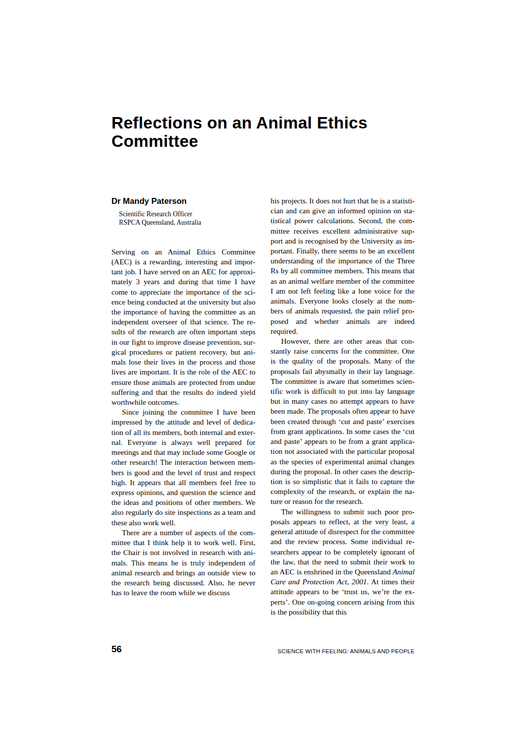Reflections on an Animal Ethics Committee
Dr Mandy Paterson
Scientific Research Officer
RSPCA Queensland, Australia
Serving on an Animal Ethics Committee (AEC) is a rewarding, interesting and important job. I have served on an AEC for approximately 3 years and during that time I have come to appreciate the importance of the science being conducted at the university but also the importance of having the committee as an independent overseer of that science. The results of the research are often important steps in our fight to improve disease prevention, surgical procedures or patient recovery, but animals lose their lives in the process and those lives are important. It is the role of the AEC to ensure those animals are protected from undue suffering and that the results do indeed yield worthwhile outcomes.
Since joining the committee I have been impressed by the attitude and level of dedication of all its members, both internal and external. Everyone is always well prepared for meetings and that may include some Google or other research! The interaction between members is good and the level of trust and respect high. It appears that all members feel free to express opinions, and question the science and the ideas and positions of other members. We also regularly do site inspections as a team and these also work well.
There are a number of aspects of the committee that I think help it to work well. First, the Chair is not involved in research with animals. This means he is truly independent of animal research and brings an outside view to the research being discussed. Also, he never has to leave the room while we discuss
his projects. It does not hurt that he is a statistician and can give an informed opinion on statistical power calculations. Second, the committee receives excellent administrative support and is recognised by the University as important. Finally, there seems to be an excellent understanding of the importance of the Three Rs by all committee members. This means that as an animal welfare member of the committee I am not left feeling like a lone voice for the animals. Everyone looks closely at the numbers of animals requested, the pain relief proposed and whether animals are indeed required.
However, there are other areas that constantly raise concerns for the committee. One is the quality of the proposals. Many of the proposals fail abysmally in their lay language. The committee is aware that sometimes scientific work is difficult to put into lay language but in many cases no attempt appears to have been made. The proposals often appear to have been created through ‘cut and paste’ exercises from grant applications. In some cases the ‘cut and paste’ appears to be from a grant application not associated with the particular proposal as the species of experimental animal changes during the proposal. In other cases the description is so simplistic that it fails to capture the complexity of the research, or explain the nature or reason for the research.
The willingness to submit such poor proposals appears to reflect, at the very least, a general attitude of disrespect for the committee and the review process. Some individual researchers appear to be completely ignorant of the law, that the need to submit their work to an AEC is enshrined in the Queensland Animal Care and Protection Act, 2001. At times their attitude appears to be ‘trust us, we’re the experts’. One on-going concern arising from this is the possibility that this
56
SCIENCE WITH FEELING: ANIMALS AND PEOPLE